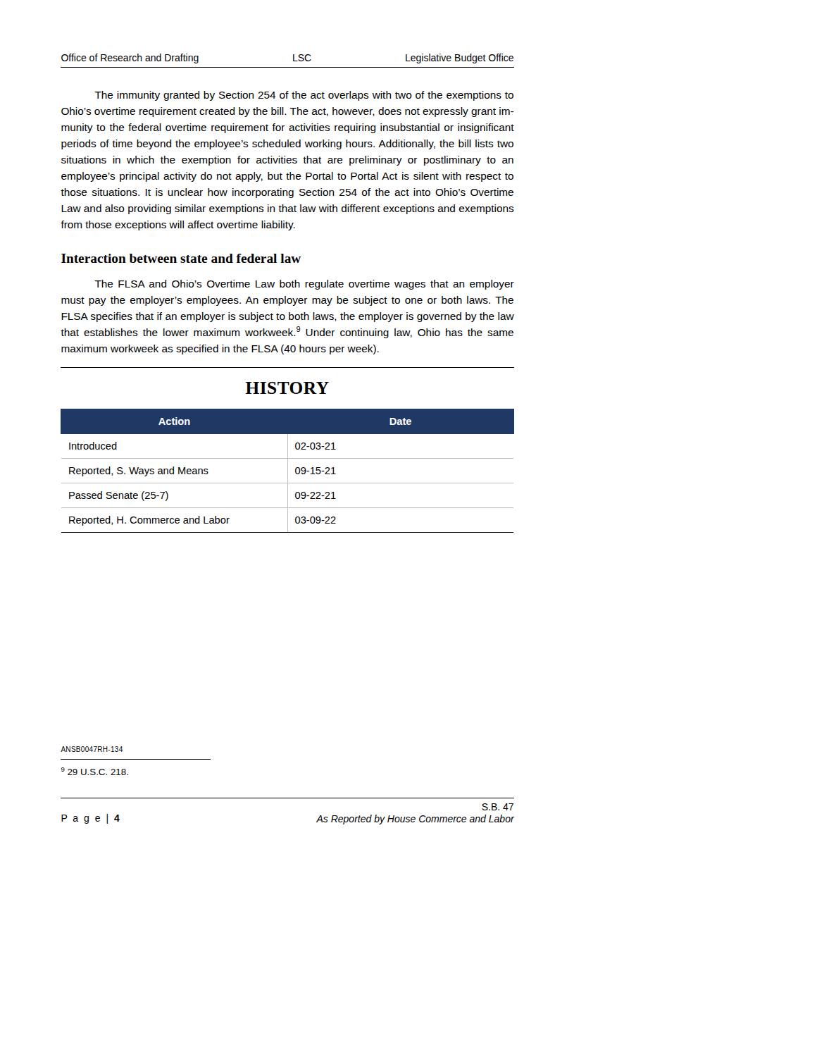Office of Research and Drafting
LSC
Legislative Budget Office
The immunity granted by Section 254 of the act overlaps with two of the exemptions to Ohio’s overtime requirement created by the bill. The act, however, does not expressly grant immunity to the federal overtime requirement for activities requiring insubstantial or insignificant periods of time beyond the employee’s scheduled working hours. Additionally, the bill lists two situations in which the exemption for activities that are preliminary or postliminary to an employee’s principal activity do not apply, but the Portal to Portal Act is silent with respect to those situations. It is unclear how incorporating Section 254 of the act into Ohio’s Overtime Law and also providing similar exemptions in that law with different exceptions and exemptions from those exceptions will affect overtime liability.
Interaction between state and federal law
The FLSA and Ohio’s Overtime Law both regulate overtime wages that an employer must pay the employer’s employees. An employer may be subject to one or both laws. The FLSA specifies that if an employer is subject to both laws, the employer is governed by the law that establishes the lower maximum workweek.9 Under continuing law, Ohio has the same maximum workweek as specified in the FLSA (40 hours per week).
HISTORY
| Action | Date |
| --- | --- |
| Introduced | 02-03-21 |
| Reported, S. Ways and Means | 09-15-21 |
| Passed Senate (25-7) | 09-22-21 |
| Reported, H. Commerce and Labor | 03-09-22 |
ANSB0047RH-134
9 29 U.S.C. 218.
P a g e | 4
S.B. 47
As Reported by House Commerce and Labor